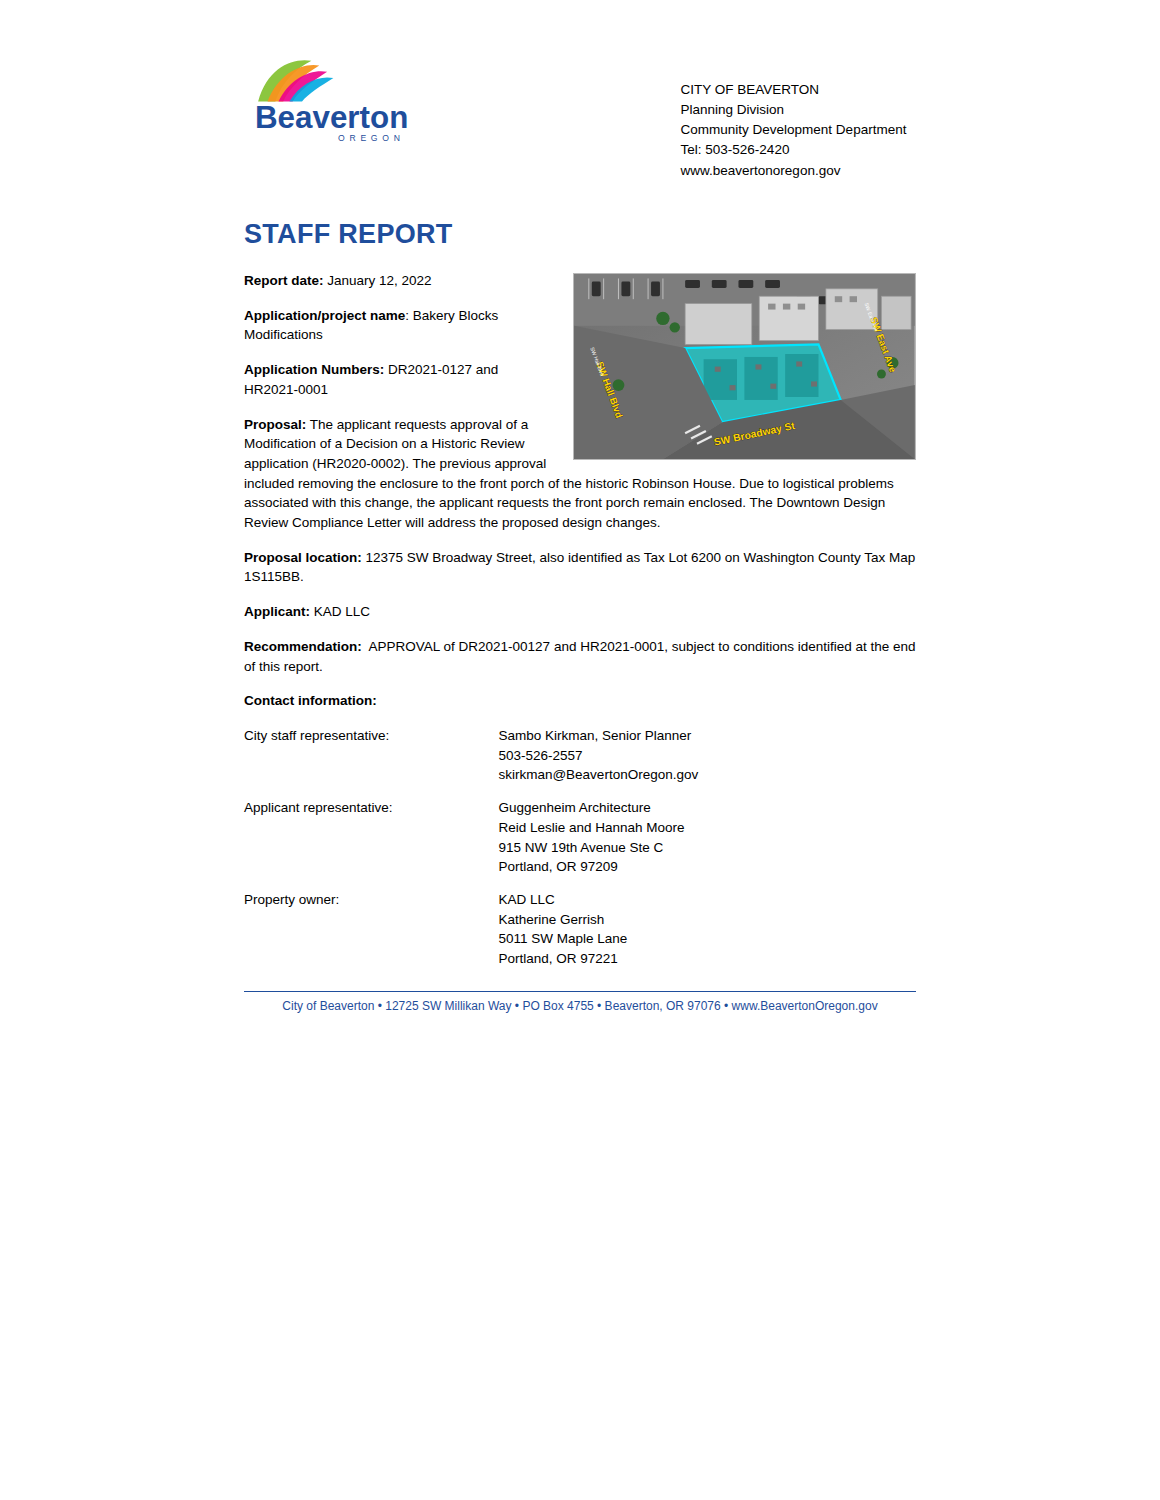Beaverton OREGON
CITY OF BEAVERTON
Planning Division
Community Development Department
Tel: 503-526-2420
www.beavertonoregon.gov
STAFF REPORT
SW Hall Blvd SW East Ave SW Broadway St SW Hall Blvd SW East Ave
Report date: January 12, 2022
Application/project name: Bakery Blocks Modifications
Application Numbers: DR2021-0127 and HR2021-0001
Proposal: The applicant requests approval of a Modification of a Decision on a Historic Review application (HR2020-0002). The previous approval included removing the enclosure to the front porch of the historic Robinson House. Due to logistical problems associated with this change, the applicant requests the front porch remain enclosed. The Downtown Design Review Compliance Letter will address the proposed design changes.
Proposal location: 12375 SW Broadway Street, also identified as Tax Lot 6200 on Washington County Tax Map 1S115BB.
Applicant: KAD LLC
Recommendation: APPROVAL of DR2021-00127 and HR2021-0001, subject to conditions identified at the end of this report.
Contact information:
| City staff representative: | Sambo Kirkman, Senior Planner 503-526-2557 skirkman@BeavertonOregon.gov |
| Applicant representative: | Guggenheim Architecture Reid Leslie and Hannah Moore 915 NW 19th Avenue Ste C Portland, OR 97209 |
| Property owner: | KAD LLC Katherine Gerrish 5011 SW Maple Lane Portland, OR 97221 |
City of Beaverton • 12725 SW Millikan Way • PO Box 4755 • Beaverton, OR 97076 • www.BeavertonOregon.gov